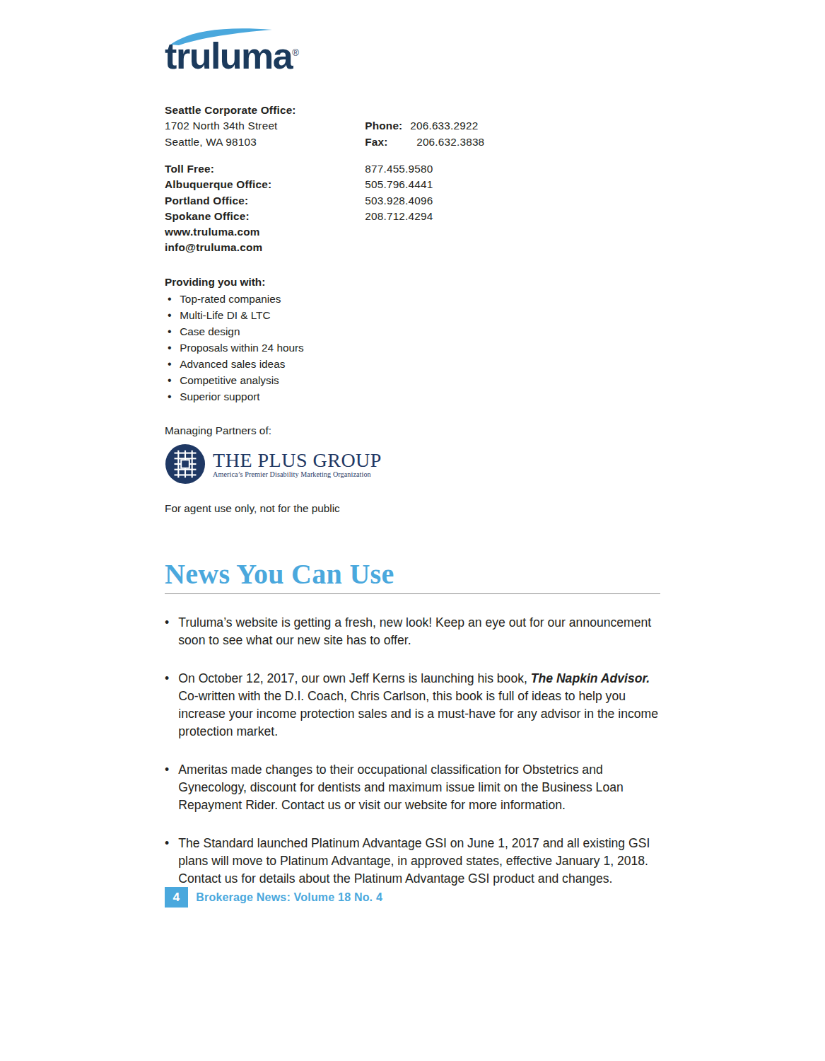truluma®
| Seattle Corporate Office: | |
| 1702 North 34th Street | Phone: 206.633.2922 |
| Seattle, WA 98103 | Fax: 206.632.3838 |
| Toll Free: | 877.455.9580 |
| Albuquerque Office: | 505.796.4441 |
| Portland Office: | 503.928.4096 |
| Spokane Office: | 208.712.4294 |
| www.truluma.com | |
| info@truluma.com | |
Providing you with:
Top-rated companies
Multi-Life DI & LTC
Case design
Proposals within 24 hours
Advanced sales ideas
Competitive analysis
Superior support
Managing Partners of:
THE PLUS GROUP
America’s Premier Disability Marketing Organization
For agent use only, not for the public
News You Can Use
Truluma’s website is getting a fresh, new look! Keep an eye out for our announcement soon to see what our new site has to offer.
On October 12, 2017, our own Jeff Kerns is launching his book, The Napkin Advisor. Co-written with the D.I. Coach, Chris Carlson, this book is full of ideas to help you increase your income protection sales and is a must-have for any advisor in the income protection market.
Ameritas made changes to their occupational classification for Obstetrics and Gynecology, discount for dentists and maximum issue limit on the Business Loan Repayment Rider. Contact us or visit our website for more information.
The Standard launched Platinum Advantage GSI on June 1, 2017 and all existing GSI plans will move to Platinum Advantage, in approved states, effective January 1, 2018. Contact us for details about the Platinum Advantage GSI product and changes.
4
Brokerage News: Volume 18 No. 4